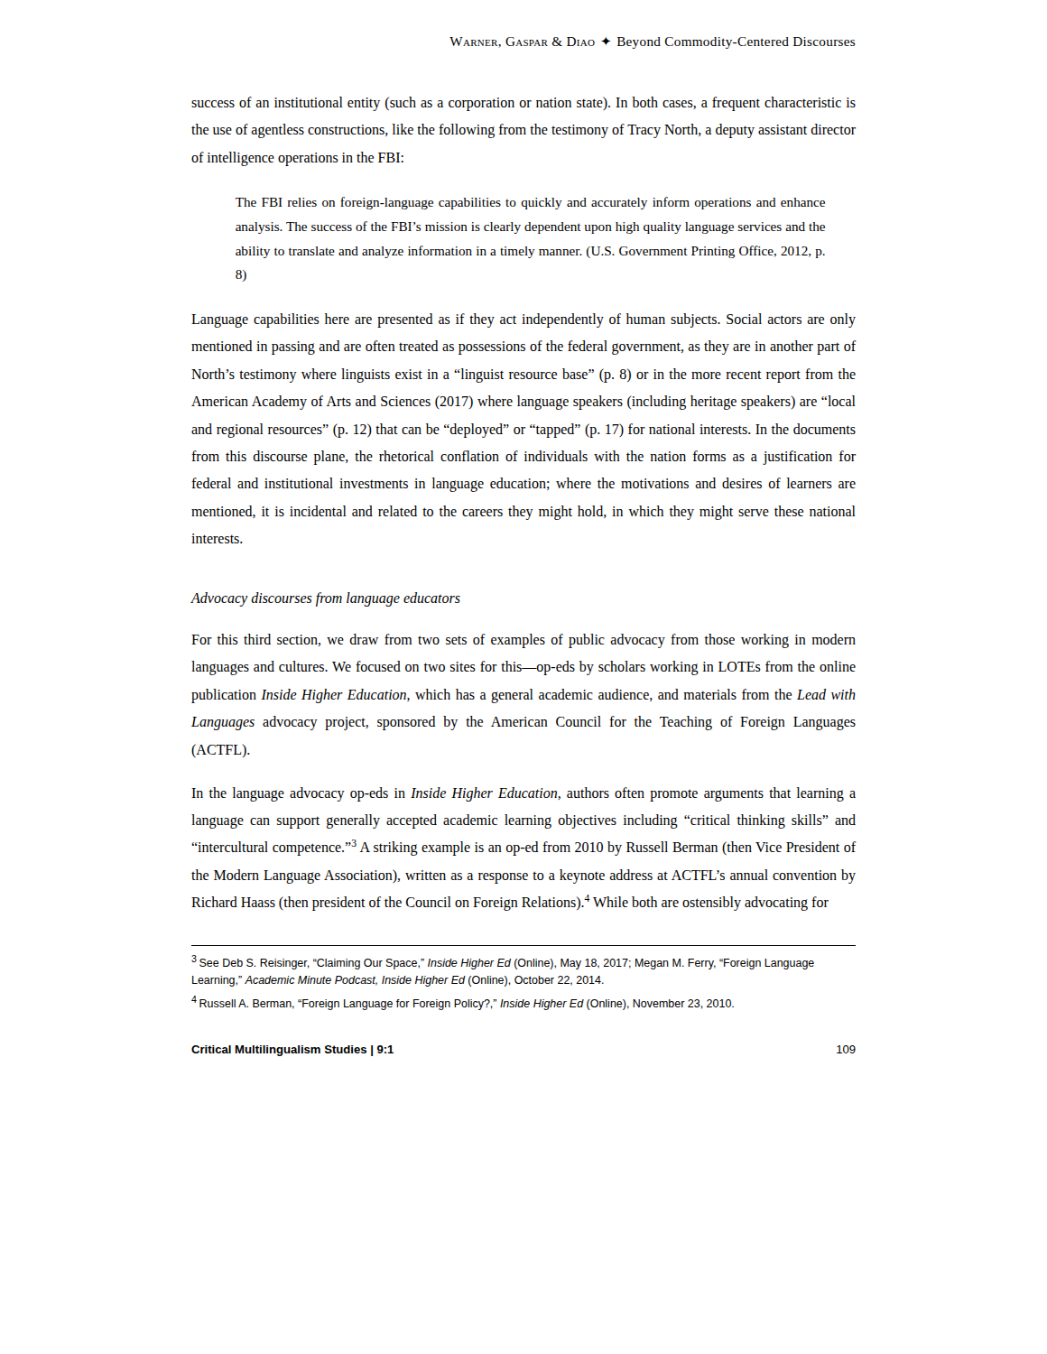Warner, Gaspar & Diao✦Beyond Commodity-Centered Discourses
success of an institutional entity (such as a corporation or nation state). In both cases, a frequent characteristic is the use of agentless constructions, like the following from the testimony of Tracy North, a deputy assistant director of intelligence operations in the FBI:
The FBI relies on foreign-language capabilities to quickly and accurately inform operations and enhance analysis. The success of the FBI’s mission is clearly dependent upon high quality language services and the ability to translate and analyze information in a timely manner. (U.S. Government Printing Office, 2012, p. 8)
Language capabilities here are presented as if they act independently of human subjects. Social actors are only mentioned in passing and are often treated as possessions of the federal government, as they are in another part of North’s testimony where linguists exist in a “linguist resource base” (p. 8) or in the more recent report from the American Academy of Arts and Sciences (2017) where language speakers (including heritage speakers) are “local and regional resources” (p. 12) that can be “deployed” or “tapped” (p. 17) for national interests. In the documents from this discourse plane, the rhetorical conflation of individuals with the nation forms as a justification for federal and institutional investments in language education; where the motivations and desires of learners are mentioned, it is incidental and related to the careers they might hold, in which they might serve these national interests.
Advocacy discourses from language educators
For this third section, we draw from two sets of examples of public advocacy from those working in modern languages and cultures. We focused on two sites for this—op-eds by scholars working in LOTEs from the online publication Inside Higher Education, which has a general academic audience, and materials from the Lead with Languages advocacy project, sponsored by the American Council for the Teaching of Foreign Languages (ACTFL).
In the language advocacy op-eds in Inside Higher Education, authors often promote arguments that learning a language can support generally accepted academic learning objectives including “critical thinking skills” and “intercultural competence.”3 A striking example is an op-ed from 2010 by Russell Berman (then Vice President of the Modern Language Association), written as a response to a keynote address at ACTFL’s annual convention by Richard Haass (then president of the Council on Foreign Relations).4 While both are ostensibly advocating for
3 See Deb S. Reisinger, “Claiming Our Space,” Inside Higher Ed (Online), May 18, 2017; Megan M. Ferry, “Foreign Language Learning,” Academic Minute Podcast, Inside Higher Ed (Online), October 22, 2014.
4 Russell A. Berman, “Foreign Language for Foreign Policy?,” Inside Higher Ed (Online), November 23, 2010.
Critical Multilingualism Studies | 9:1 109